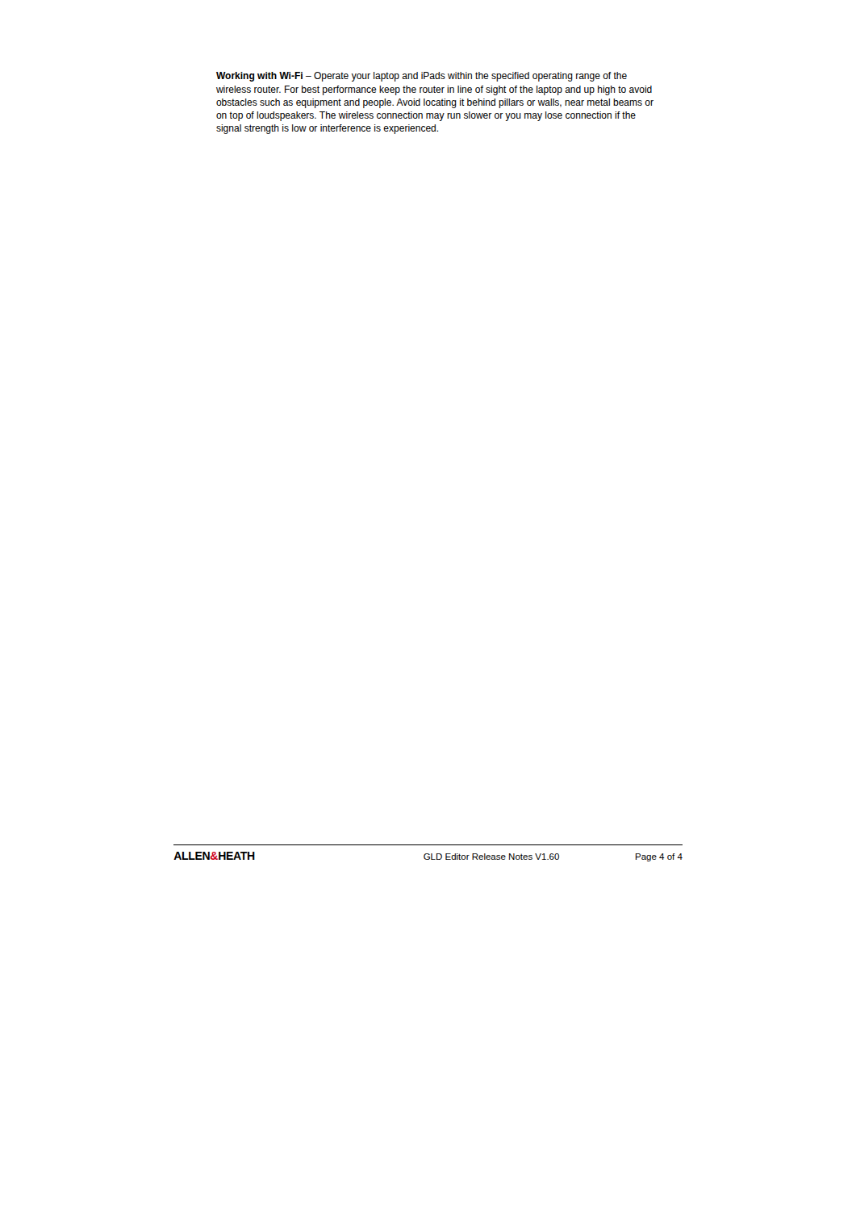Working with Wi-Fi – Operate your laptop and iPads within the specified operating range of the wireless router. For best performance keep the router in line of sight of the laptop and up high to avoid obstacles such as equipment and people. Avoid locating it behind pillars or walls, near metal beams or on top of loudspeakers. The wireless connection may run slower or you may lose connection if the signal strength is low or interference is experienced.
ALLEN&HEATH GLD Editor Release Notes V1.60 Page 4 of 4